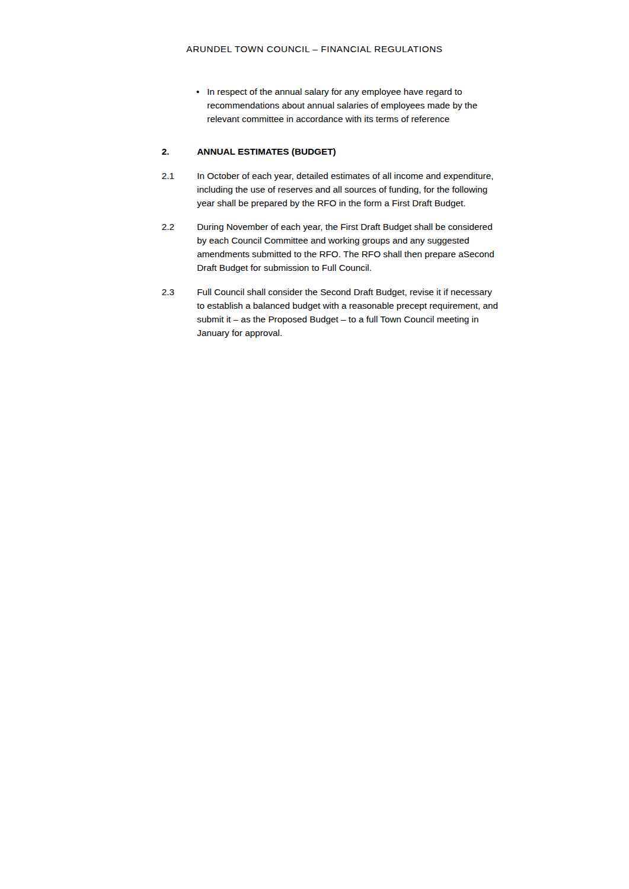ARUNDEL TOWN COUNCIL – FINANCIAL REGULATIONS
In respect of the annual salary for any employee have regard to recommendations about annual salaries of employees made by the relevant committee in accordance with its terms of reference
2. ANNUAL ESTIMATES (BUDGET)
2.1
In October of each year, detailed estimates of all income and expenditure, including the use of reserves and all sources of funding, for the following year shall be prepared by the RFO in the form a First Draft Budget.
2.2
During November of each year, the First Draft Budget shall be considered by each Council Committee and working groups and any suggested amendments submitted to the RFO. The RFO shall then prepare aSecond Draft Budget for submission to Full Council.
2.3
Full Council shall consider the Second Draft Budget, revise it if necessary to establish a balanced budget with a reasonable precept requirement, and submit it – as the Proposed Budget – to a full Town Council meeting in January for approval.